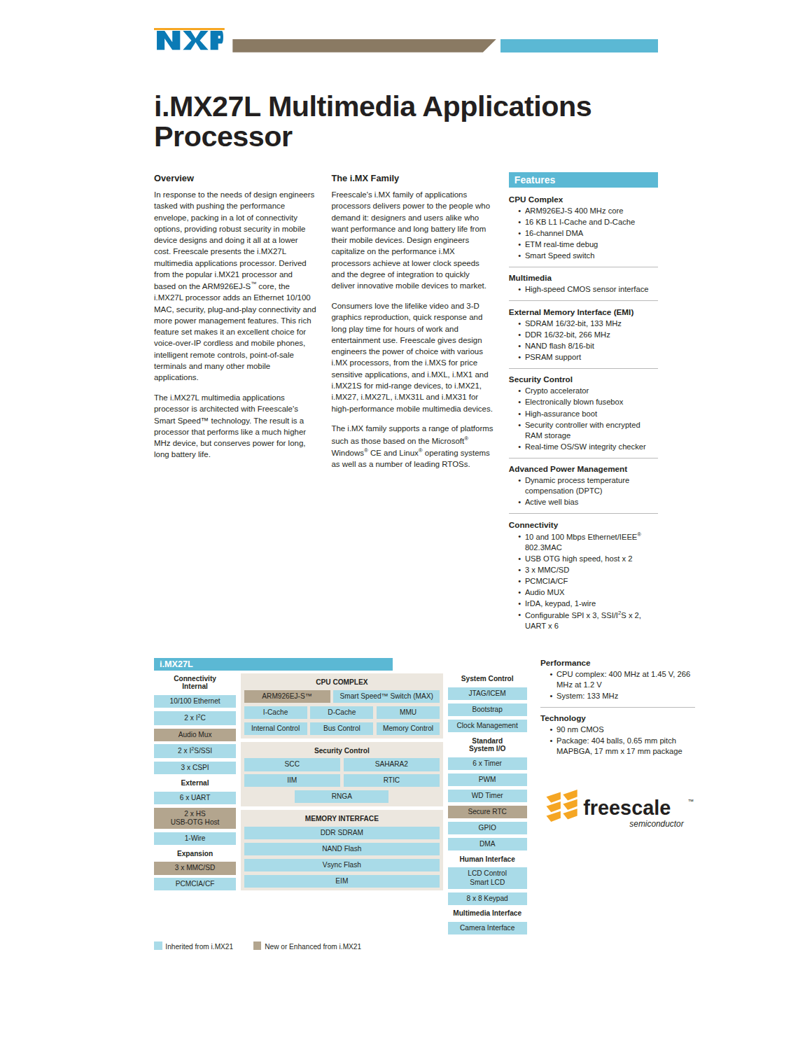i.MX27L Multimedia Applications Processor
Overview
In response to the needs of design engineers tasked with pushing the performance envelope, packing in a lot of connectivity options, providing robust security in mobile device designs and doing it all at a lower cost. Freescale presents the i.MX27L multimedia applications processor. Derived from the popular i.MX21 processor and based on the ARM926EJ-S™ core, the i.MX27L processor adds an Ethernet 10/100 MAC, security, plug-and-play connectivity and more power management features. This rich feature set makes it an excellent choice for voice-over-IP cordless and mobile phones, intelligent remote controls, point-of-sale terminals and many other mobile applications.
The i.MX27L multimedia applications processor is architected with Freescale's Smart Speed™ technology. The result is a processor that performs like a much higher MHz device, but conserves power for long, long battery life.
The i.MX Family
Freescale's i.MX family of applications processors delivers power to the people who demand it: designers and users alike who want performance and long battery life from their mobile devices. Design engineers capitalize on the performance i.MX processors achieve at lower clock speeds and the degree of integration to quickly deliver innovative mobile devices to market.
Consumers love the lifelike video and 3-D graphics reproduction, quick response and long play time for hours of work and entertainment use. Freescale gives design engineers the power of choice with various i.MX processors, from the i.MXS for price sensitive applications, and i.MXL, i.MX1 and i.MX21S for mid-range devices, to i.MX21, i.MX27, i.MX27L, i.MX31L and i.MX31 for high-performance mobile multimedia devices.
The i.MX family supports a range of platforms such as those based on the Microsoft® Windows® CE and Linux® operating systems as well as a number of leading RTOSs.
Features
CPU Complex
ARM926EJ-S 400 MHz core
16 KB L1 I-Cache and D-Cache
16-channel DMA
ETM real-time debug
Smart Speed switch
Multimedia
High-speed CMOS sensor interface
External Memory Interface (EMI)
SDRAM 16/32-bit, 133 MHz
DDR 16/32-bit, 266 MHz
NAND flash 8/16-bit
PSRAM support
Security Control
Crypto accelerator
Electronically blown fusebox
High-assurance boot
Security controller with encrypted RAM storage
Real-time OS/SW integrity checker
Advanced Power Management
Dynamic process temperature compensation (DPTC)
Active well bias
Connectivity
10 and 100 Mbps Ethernet/IEEE® 802.3MAC
USB OTG high speed, host x 2
3 x MMC/SD
PCMCIA/CF
Audio MUX
IrDA, keypad, 1-wire
Configurable SPI x 3, SSI/I2 S x 2, UART x 6
i.MX27L
Connectivity
Internal
10/100 Ethernet
2 x I2 C
Audio Mux
2 x I2 S/SSI
3 x CSPI
External
6 x UART
2 x HS
USB-OTG Host
1-Wire
Expansion
3 x MMC/SD
PCMCIA/CF
CPU COMPLEX
ARM926EJ-S™
Smart Speed™ Switch (MAX)
I-Cache
D-Cache
MMU
Internal Control
Bus Control
Memory Control
Security Control
SCC
SAHARA2
IIM
RTIC
RNGA
MEMORY INTERFACE
DDR SDRAM
NAND Flash
Vsync Flash
EIM
System Control
JTAG/ICEM
Bootstrap
Clock Management
Standard
System I/O
6 x Timer
PWM
WD Timer
Secure RTC
GPIO
DMA
Human Interface
LCD Control
Smart LCD
8 x 8 Keypad
Multimedia Interface
Camera Interface
Inherited from i.MX21 New or Enhanced from i.MX21
Performance
CPU complex: 400 MHz at 1.45 V, 266 MHz at 1.2 V
System: 133 MHz
Technology
90 nm CMOS
Package: 404 balls, 0.65 mm pitch MAPBGA, 17 mm x 17 mm package
freescale ™ semiconductor